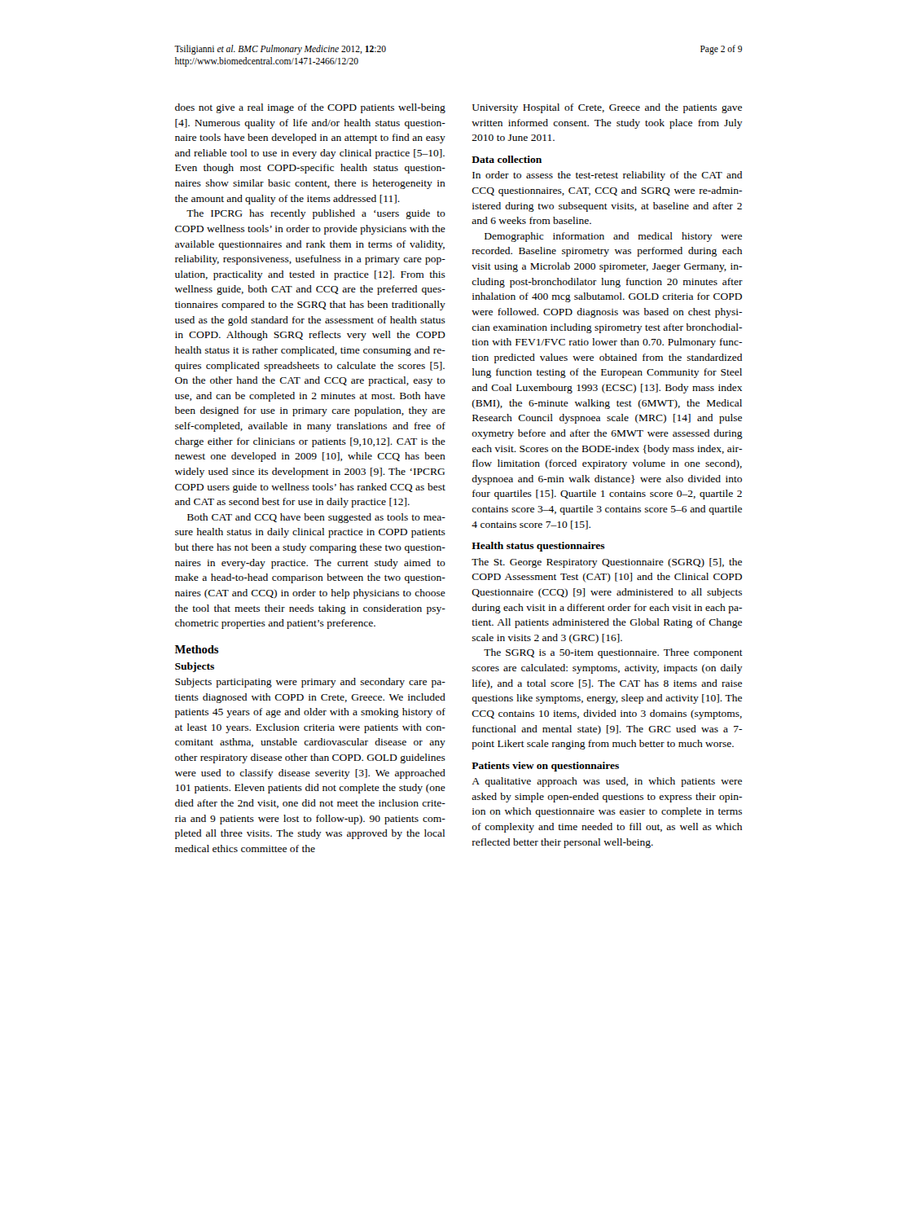Tsiligianni et al. BMC Pulmonary Medicine 2012, 12:20
http://www.biomedcentral.com/1471-2466/12/20
Page 2 of 9
does not give a real image of the COPD patients well-being [4]. Numerous quality of life and/or health status questionnaire tools have been developed in an attempt to find an easy and reliable tool to use in every day clinical practice [5–10]. Even though most COPD-specific health status questionnaires show similar basic content, there is heterogeneity in the amount and quality of the items addressed [11].
The IPCRG has recently published a ‘users guide to COPD wellness tools’ in order to provide physicians with the available questionnaires and rank them in terms of validity, reliability, responsiveness, usefulness in a primary care population, practicality and tested in practice [12]. From this wellness guide, both CAT and CCQ are the preferred questionnaires compared to the SGRQ that has been traditionally used as the gold standard for the assessment of health status in COPD. Although SGRQ reflects very well the COPD health status it is rather complicated, time consuming and requires complicated spreadsheets to calculate the scores [5]. On the other hand the CAT and CCQ are practical, easy to use, and can be completed in 2 minutes at most. Both have been designed for use in primary care population, they are self-completed, available in many translations and free of charge either for clinicians or patients [9,10,12]. CAT is the newest one developed in 2009 [10], while CCQ has been widely used since its development in 2003 [9]. The ‘IPCRG COPD users guide to wellness tools’ has ranked CCQ as best and CAT as second best for use in daily practice [12].
Both CAT and CCQ have been suggested as tools to measure health status in daily clinical practice in COPD patients but there has not been a study comparing these two questionnaires in every-day practice. The current study aimed to make a head-to-head comparison between the two questionnaires (CAT and CCQ) in order to help physicians to choose the tool that meets their needs taking in consideration psychometric properties and patient’s preference.
Methods
Subjects
Subjects participating were primary and secondary care patients diagnosed with COPD in Crete, Greece. We included patients 45 years of age and older with a smoking history of at least 10 years. Exclusion criteria were patients with concomitant asthma, unstable cardiovascular disease or any other respiratory disease other than COPD. GOLD guidelines were used to classify disease severity [3]. We approached 101 patients. Eleven patients did not complete the study (one died after the 2nd visit, one did not meet the inclusion criteria and 9 patients were lost to follow-up). 90 patients completed all three visits. The study was approved by the local medical ethics committee of the
University Hospital of Crete, Greece and the patients gave written informed consent. The study took place from July 2010 to June 2011.
Data collection
In order to assess the test-retest reliability of the CAT and CCQ questionnaires, CAT, CCQ and SGRQ were re-administered during two subsequent visits, at baseline and after 2 and 6 weeks from baseline.
Demographic information and medical history were recorded. Baseline spirometry was performed during each visit using a Microlab 2000 spirometer, Jaeger Germany, including post-bronchodilator lung function 20 minutes after inhalation of 400 mcg salbutamol. GOLD criteria for COPD were followed. COPD diagnosis was based on chest physician examination including spirometry test after bronchodialtion with FEV1/FVC ratio lower than 0.70. Pulmonary function predicted values were obtained from the standardized lung function testing of the European Community for Steel and Coal Luxembourg 1993 (ECSC) [13]. Body mass index (BMI), the 6-minute walking test (6MWT), the Medical Research Council dyspnoea scale (MRC) [14] and pulse oxymetry before and after the 6MWT were assessed during each visit. Scores on the BODE-index {body mass index, airflow limitation (forced expiratory volume in one second), dyspnoea and 6-min walk distance} were also divided into four quartiles [15]. Quartile 1 contains score 0–2, quartile 2 contains score 3–4, quartile 3 contains score 5–6 and quartile 4 contains score 7–10 [15].
Health status questionnaires
The St. George Respiratory Questionnaire (SGRQ) [5], the COPD Assessment Test (CAT) [10] and the Clinical COPD Questionnaire (CCQ) [9] were administered to all subjects during each visit in a different order for each visit in each patient. All patients administered the Global Rating of Change scale in visits 2 and 3 (GRC) [16].
The SGRQ is a 50-item questionnaire. Three component scores are calculated: symptoms, activity, impacts (on daily life), and a total score [5]. The CAT has 8 items and raise questions like symptoms, energy, sleep and activity [10]. The CCQ contains 10 items, divided into 3 domains (symptoms, functional and mental state) [9]. The GRC used was a 7-point Likert scale ranging from much better to much worse.
Patients view on questionnaires
A qualitative approach was used, in which patients were asked by simple open-ended questions to express their opinion on which questionnaire was easier to complete in terms of complexity and time needed to fill out, as well as which reflected better their personal well-being.